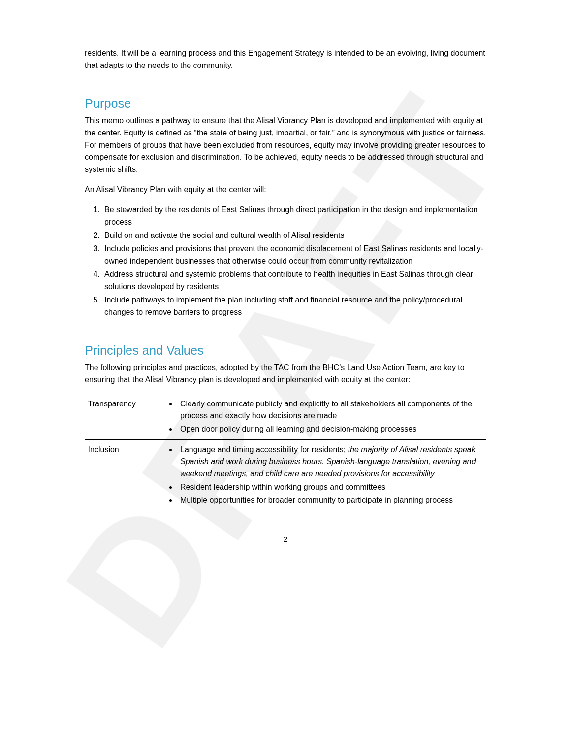DRAFT
residents. It will be a learning process and this Engagement Strategy is intended to be an evolving, living document that adapts to the needs to the community.
Purpose
This memo outlines a pathway to ensure that the Alisal Vibrancy Plan is developed and implemented with equity at the center. Equity is defined as “the state of being just, impartial, or fair,” and is synonymous with justice or fairness. For members of groups that have been excluded from resources, equity may involve providing greater resources to compensate for exclusion and discrimination. To be achieved, equity needs to be addressed through structural and systemic shifts.
An Alisal Vibrancy Plan with equity at the center will:
Be stewarded by the residents of East Salinas through direct participation in the design and implementation process
Build on and activate the social and cultural wealth of Alisal residents
Include policies and provisions that prevent the economic displacement of East Salinas residents and locally-owned independent businesses that otherwise could occur from community revitalization
Address structural and systemic problems that contribute to health inequities in East Salinas through clear solutions developed by residents
Include pathways to implement the plan including staff and financial resource and the policy/procedural changes to remove barriers to progress
Principles and Values
The following principles and practices, adopted by the TAC from the BHC’s Land Use Action Team, are key to ensuring that the Alisal Vibrancy plan is developed and implemented with equity at the center:
| Transparency | Clearly communicate publicly and explicitly to all stakeholders all components of the process and exactly how decisions are made Open door policy during all learning and decision-making processes |
| Inclusion | Language and timing accessibility for residents; the majority of Alisal residents speak Spanish and work during business hours. Spanish-language translation, evening and weekend meetings, and child care are needed provisions for accessibility Resident leadership within working groups and committees Multiple opportunities for broader community to participate in planning process |
2